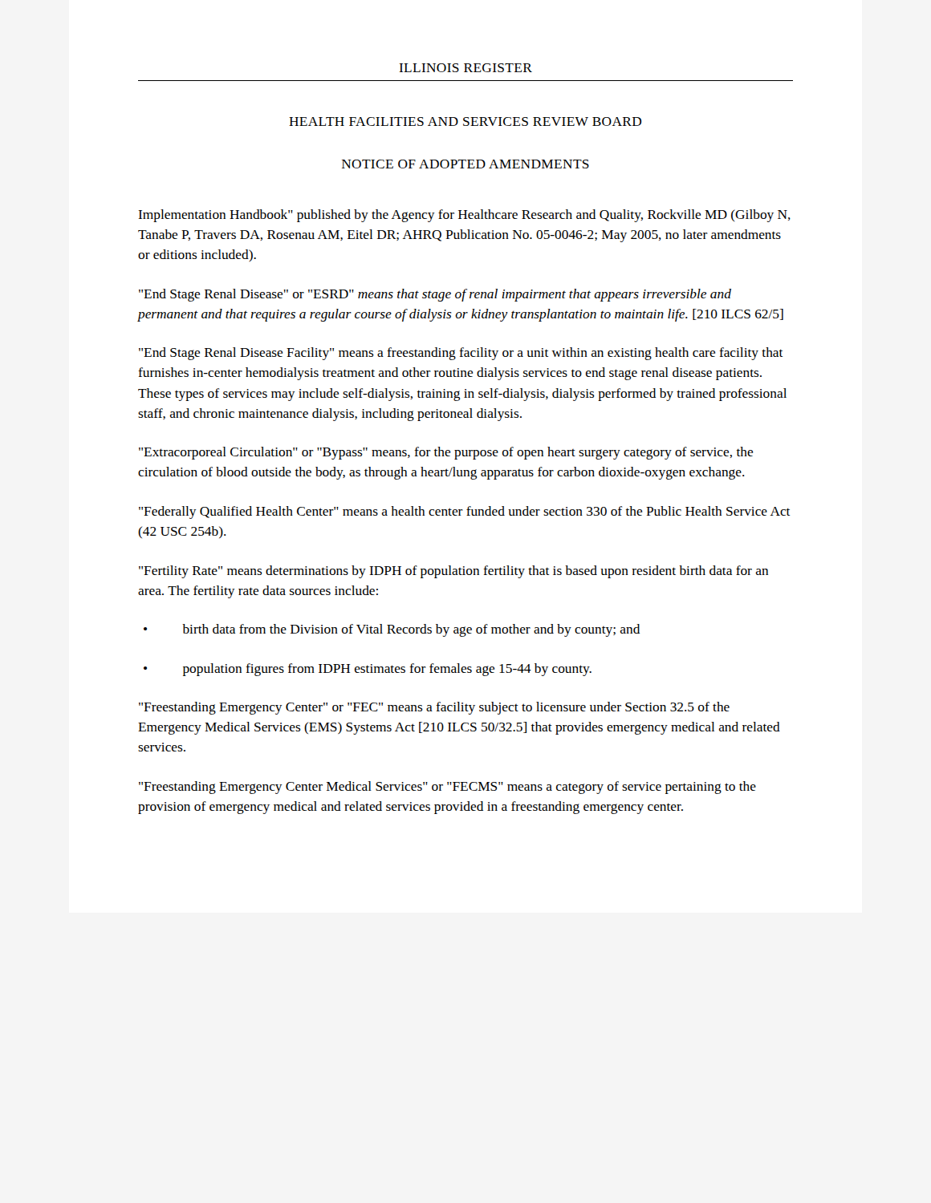ILLINOIS REGISTER
HEALTH FACILITIES AND SERVICES REVIEW BOARD
NOTICE OF ADOPTED AMENDMENTS
Implementation Handbook" published by the Agency for Healthcare Research and Quality, Rockville MD (Gilboy N, Tanabe P, Travers DA, Rosenau AM, Eitel DR; AHRQ Publication No. 05-0046-2; May 2005, no later amendments or editions included).
"End Stage Renal Disease" or "ESRD" means that stage of renal impairment that appears irreversible and permanent and that requires a regular course of dialysis or kidney transplantation to maintain life. [210 ILCS 62/5]
"End Stage Renal Disease Facility" means a freestanding facility or a unit within an existing health care facility that furnishes in-center hemodialysis treatment and other routine dialysis services to end stage renal disease patients. These types of services may include self-dialysis, training in self-dialysis, dialysis performed by trained professional staff, and chronic maintenance dialysis, including peritoneal dialysis.
"Extracorporeal Circulation" or "Bypass" means, for the purpose of open heart surgery category of service, the circulation of blood outside the body, as through a heart/lung apparatus for carbon dioxide-oxygen exchange.
"Federally Qualified Health Center" means a health center funded under section 330 of the Public Health Service Act (42 USC 254b).
"Fertility Rate" means determinations by IDPH of population fertility that is based upon resident birth data for an area. The fertility rate data sources include:
birth data from the Division of Vital Records by age of mother and by county; and
population figures from IDPH estimates for females age 15-44 by county.
"Freestanding Emergency Center" or "FEC" means a facility subject to licensure under Section 32.5 of the Emergency Medical Services (EMS) Systems Act [210 ILCS 50/32.5] that provides emergency medical and related services.
"Freestanding Emergency Center Medical Services" or "FECMS" means a category of service pertaining to the provision of emergency medical and related services provided in a freestanding emergency center.